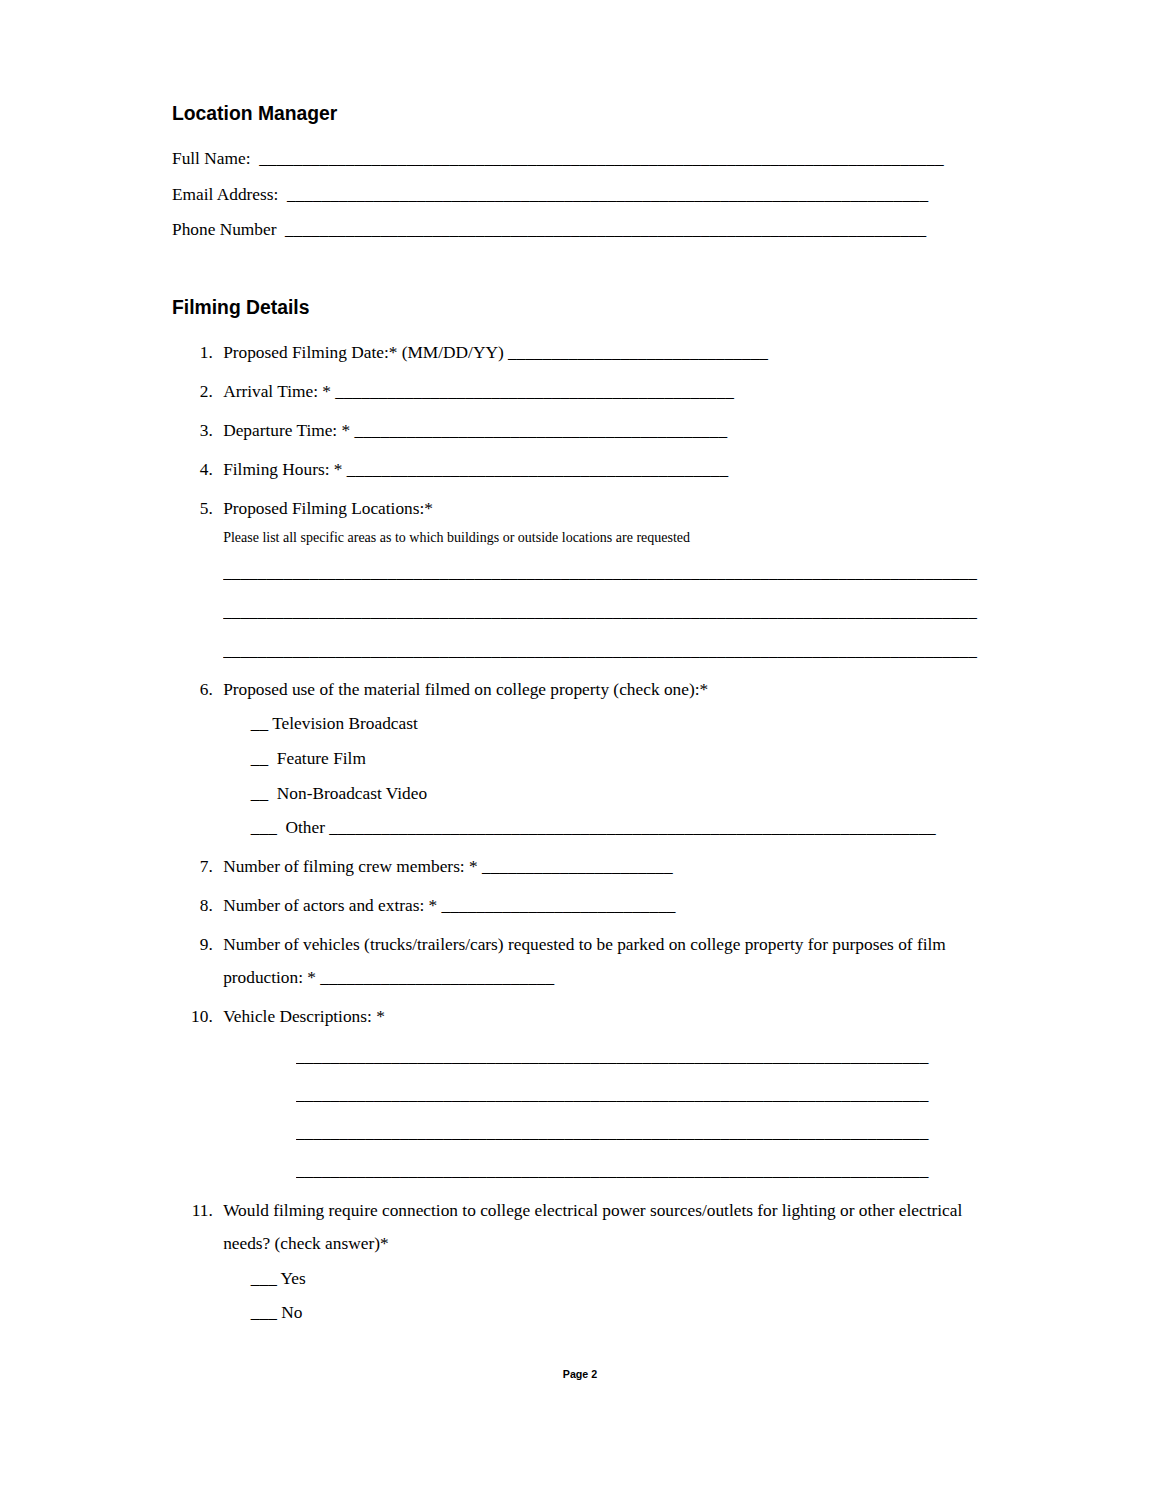Location Manager
Full Name: _______________________________________________________________________________
Email Address: __________________________________________________________________________
Phone Number __________________________________________________________________________
Filming Details
Proposed Filming Date:* (MM/DD/YY) ______________________________
Arrival Time: * ______________________________________________
Departure Time: * ___________________________________________
Filming Hours: * ____________________________________________
Proposed Filming Locations:*
Please list all specific areas as to which buildings or outside locations are requested
_______________________________________________________________________________________ _______________________________________________________________________________________ _______________________________________________________________________________________
Proposed use of the material filmed on college property (check one):*
__ Television Broadcast
__ Feature Film
__ Non-Broadcast Video
___ Other ______________________________________________________________________
Number of filming crew members: * ______________________
Number of actors and extras: * ___________________________
Number of vehicles (trucks/trailers/cars) requested to be parked on college property for purposes of film production: * ___________________________
Vehicle Descriptions: *
_________________________________________________________________________
_________________________________________________________________________
_________________________________________________________________________
_________________________________________________________________________
Would filming require connection to college electrical power sources/outlets for lighting or other electrical needs? (check answer)*
___ Yes
___ No
Page 2